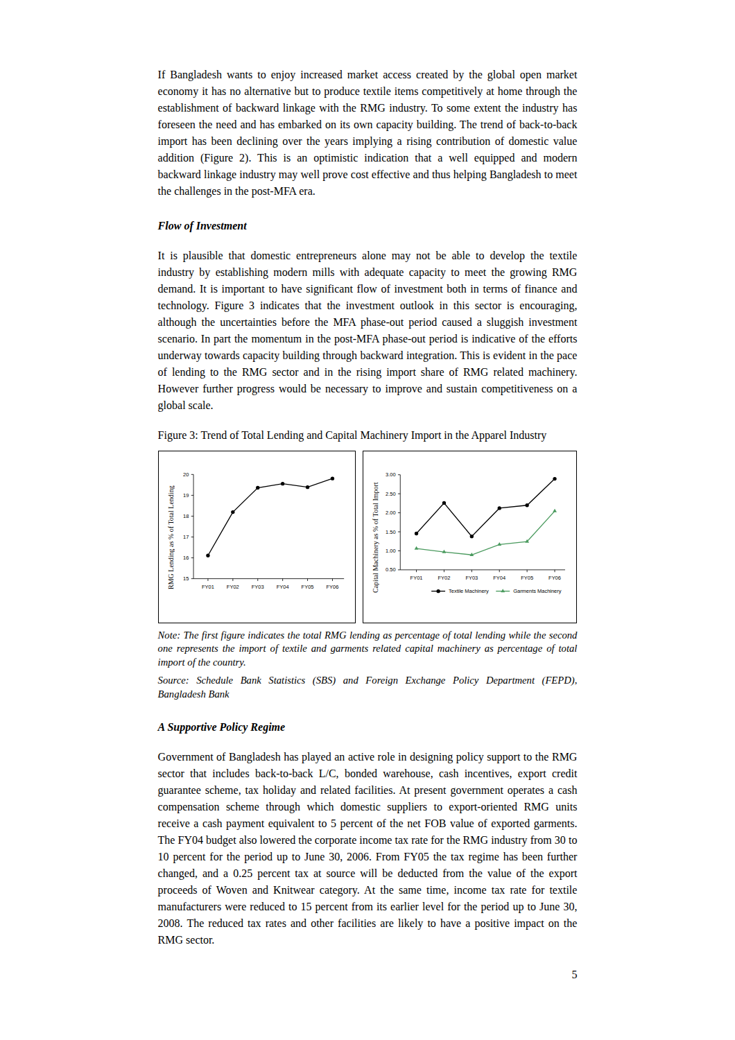If Bangladesh wants to enjoy increased market access created by the global open market economy it has no alternative but to produce textile items competitively at home through the establishment of backward linkage with the RMG industry. To some extent the industry has foreseen the need and has embarked on its own capacity building. The trend of back-to-back import has been declining over the years implying a rising contribution of domestic value addition (Figure 2). This is an optimistic indication that a well equipped and modern backward linkage industry may well prove cost effective and thus helping Bangladesh to meet the challenges in the post-MFA era.
Flow of Investment
It is plausible that domestic entrepreneurs alone may not be able to develop the textile industry by establishing modern mills with adequate capacity to meet the growing RMG demand. It is important to have significant flow of investment both in terms of finance and technology. Figure 3 indicates that the investment outlook in this sector is encouraging, although the uncertainties before the MFA phase-out period caused a sluggish investment scenario. In part the momentum in the post-MFA phase-out period is indicative of the efforts underway towards capacity building through backward integration. This is evident in the pace of lending to the RMG sector and in the rising import share of RMG related machinery. However further progress would be necessary to improve and sustain competitiveness on a global scale.
Figure 3: Trend of Total Lending and Capital Machinery Import in the Apparel Industry
RMG Lending as % of Total Lending
15 16 17 18 19 20 FY01 FY02 FY03 FY04 FY05 FY06
Capital Machinery as % of Total Import
0.50 1.00 1.50 2.00 2.50 3.00 FY01 FY02 FY03 FY04 FY05 FY06 Textile Machinery Garments Machinery
Note: The first figure indicates the total RMG lending as percentage of total lending while the second one represents the import of textile and garments related capital machinery as percentage of total import of the country.
Source: Schedule Bank Statistics (SBS) and Foreign Exchange Policy Department (FEPD), Bangladesh Bank
A Supportive Policy Regime
Government of Bangladesh has played an active role in designing policy support to the RMG sector that includes back-to-back L/C, bonded warehouse, cash incentives, export credit guarantee scheme, tax holiday and related facilities. At present government operates a cash compensation scheme through which domestic suppliers to export-oriented RMG units receive a cash payment equivalent to 5 percent of the net FOB value of exported garments. The FY04 budget also lowered the corporate income tax rate for the RMG industry from 30 to 10 percent for the period up to June 30, 2006. From FY05 the tax regime has been further changed, and a 0.25 percent tax at source will be deducted from the value of the export proceeds of Woven and Knitwear category. At the same time, income tax rate for textile manufacturers were reduced to 15 percent from its earlier level for the period up to June 30, 2008. The reduced tax rates and other facilities are likely to have a positive impact on the RMG sector.
5